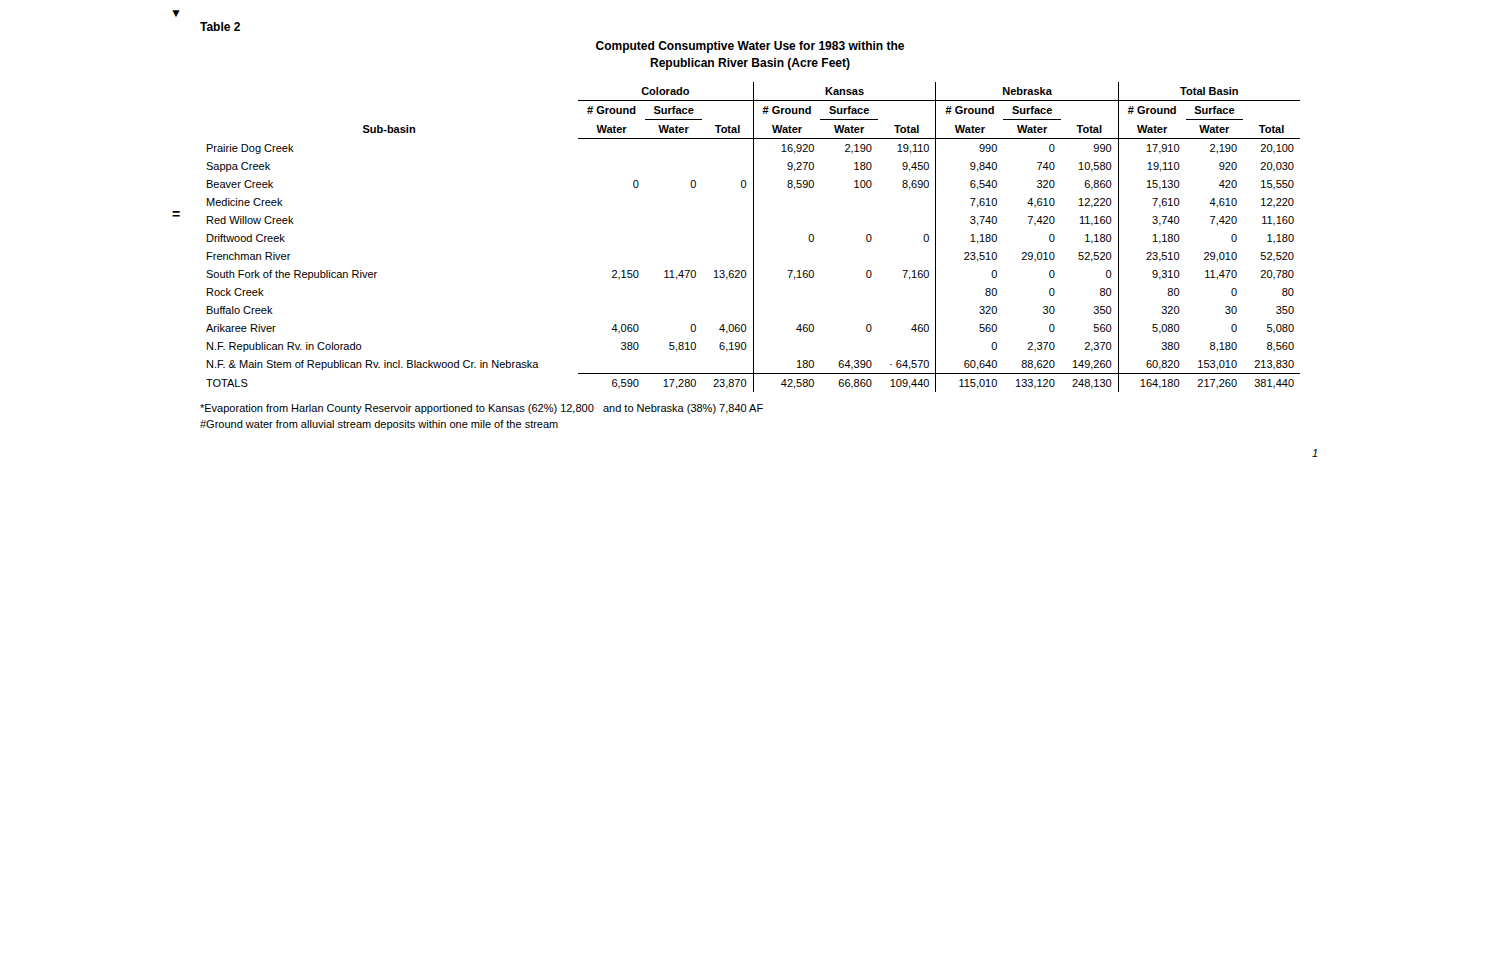▼
=
Table 2
Computed Consumptive Water Use for 1983 within the
Republican River Basin (Acre Feet)
| Sub-basin | Colorado | Kansas | Nebraska | Total Basin |
| --- | --- | --- | --- | --- |
| # Ground | Surface | | # Ground | Surface | | # Ground | Surface | | # Ground | Surface | |
| Water | Water | Total | Water | Water | Total | Water | Water | Total | Water | Water | Total |
| Prairie Dog Creek | | | | 16,920 | 2,190 | 19,110 | 990 | 0 | 990 | 17,910 | 2,190 | 20,100 |
| Sappa Creek | | | | 9,270 | 180 | 9,450 | 9,840 | 740 | 10,580 | 19,110 | 920 | 20,030 |
| Beaver Creek | 0 | 0 | 0 | 8,590 | 100 | 8,690 | 6,540 | 320 | 6,860 | 15,130 | 420 | 15,550 |
| Medicine Creek | | | | | | | 7,610 | 4,610 | 12,220 | 7,610 | 4,610 | 12,220 |
| Red Willow Creek | | | | | | | 3,740 | 7,420 | 11,160 | 3,740 | 7,420 | 11,160 |
| Driftwood Creek | | | | 0 | 0 | 0 | 1,180 | 0 | 1,180 | 1,180 | 0 | 1,180 |
| Frenchman River | | | | | | | 23,510 | 29,010 | 52,520 | 23,510 | 29,010 | 52,520 |
| South Fork of the Republican River | 2,150 | 11,470 | 13,620 | 7,160 | 0 | 7,160 | 0 | 0 | 0 | 9,310 | 11,470 | 20,780 |
| Rock Creek | | | | | | | 80 | 0 | 80 | 80 | 0 | 80 |
| Buffalo Creek | | | | | | | 320 | 30 | 350 | 320 | 30 | 350 |
| Arikaree River | 4,060 | 0 | 4,060 | 460 | 0 | 460 | 560 | 0 | 560 | 5,080 | 0 | 5,080 |
| N.F. Republican Rv. in Colorado | 380 | 5,810 | 6,190 | | | | 0 | 2,370 | 2,370 | 380 | 8,180 | 8,560 |
| N.F. & Main Stem of Republican Rv. incl. Blackwood Cr. in Nebraska | | | | 180 | 64,390 | · 64,570 | 60,640 | 88,620 | 149,260 | 60,820 | 153,010 | 213,830 |
| TOTALS | 6,590 | 17,280 | 23,870 | 42,580 | 66,860 | 109,440 | 115,010 | 133,120 | 248,130 | 164,180 | 217,260 | 381,440 |
*Evaporation from Harlan County Reservoir apportioned to Kansas (62%) 12,800 and to Nebraska (38%) 7,840 AF
#Ground water from alluvial stream deposits within one mile of the stream
1